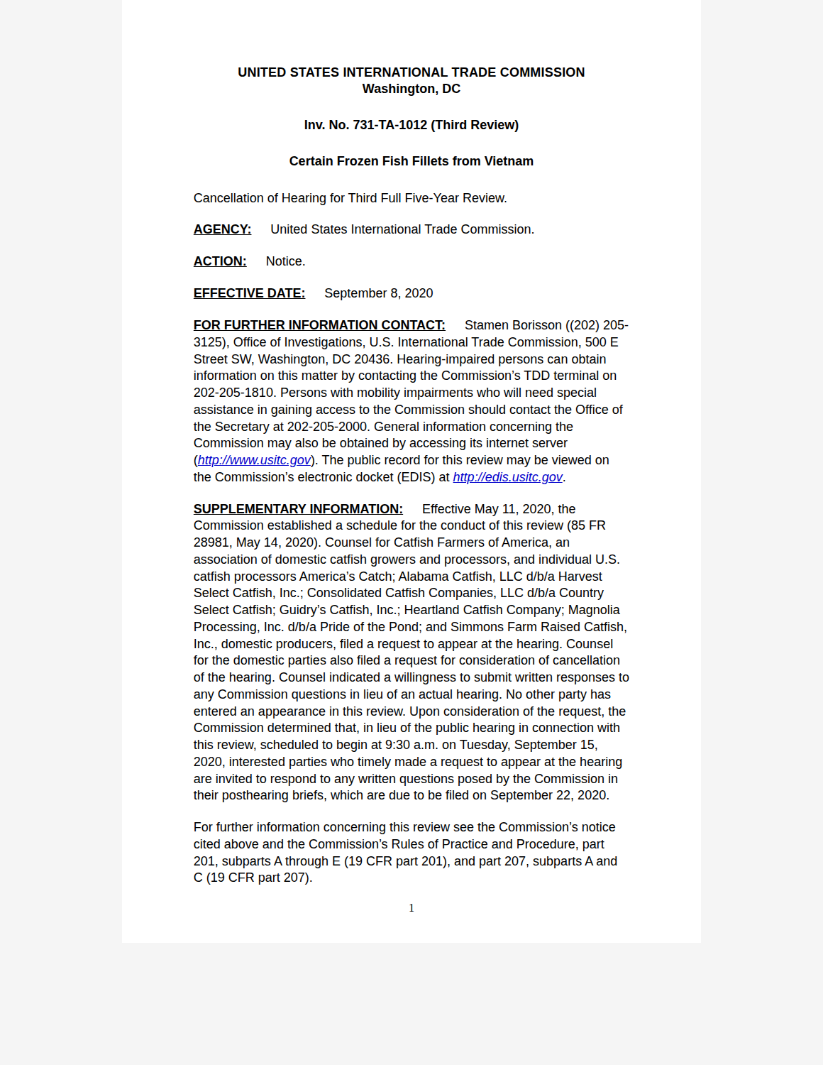UNITED STATES INTERNATIONAL TRADE COMMISSION
Washington, DC
Inv. No. 731-TA-1012 (Third Review)
Certain Frozen Fish Fillets from Vietnam
Cancellation of Hearing for Third Full Five-Year Review.
AGENCY: United States International Trade Commission.
ACTION: Notice.
EFFECTIVE DATE: September 8, 2020
FOR FURTHER INFORMATION CONTACT: Stamen Borisson ((202) 205-3125), Office of Investigations, U.S. International Trade Commission, 500 E Street SW, Washington, DC 20436. Hearing-impaired persons can obtain information on this matter by contacting the Commission’s TDD terminal on 202-205-1810. Persons with mobility impairments who will need special assistance in gaining access to the Commission should contact the Office of the Secretary at 202-205-2000. General information concerning the Commission may also be obtained by accessing its internet server (http://www.usitc.gov). The public record for this review may be viewed on the Commission’s electronic docket (EDIS) at http://edis.usitc.gov.
SUPPLEMENTARY INFORMATION: Effective May 11, 2020, the Commission established a schedule for the conduct of this review (85 FR 28981, May 14, 2020). Counsel for Catfish Farmers of America, an association of domestic catfish growers and processors, and individual U.S. catfish processors America’s Catch; Alabama Catfish, LLC d/b/a Harvest Select Catfish, Inc.; Consolidated Catfish Companies, LLC d/b/a Country Select Catfish; Guidry’s Catfish, Inc.; Heartland Catfish Company; Magnolia Processing, Inc. d/b/a Pride of the Pond; and Simmons Farm Raised Catfish, Inc., domestic producers, filed a request to appear at the hearing. Counsel for the domestic parties also filed a request for consideration of cancellation of the hearing. Counsel indicated a willingness to submit written responses to any Commission questions in lieu of an actual hearing. No other party has entered an appearance in this review. Upon consideration of the request, the Commission determined that, in lieu of the public hearing in connection with this review, scheduled to begin at 9:30 a.m. on Tuesday, September 15, 2020, interested parties who timely made a request to appear at the hearing are invited to respond to any written questions posed by the Commission in their posthearing briefs, which are due to be filed on September 22, 2020.
For further information concerning this review see the Commission’s notice cited above and the Commission’s Rules of Practice and Procedure, part 201, subparts A through E (19 CFR part 201), and part 207, subparts A and C (19 CFR part 207).
1